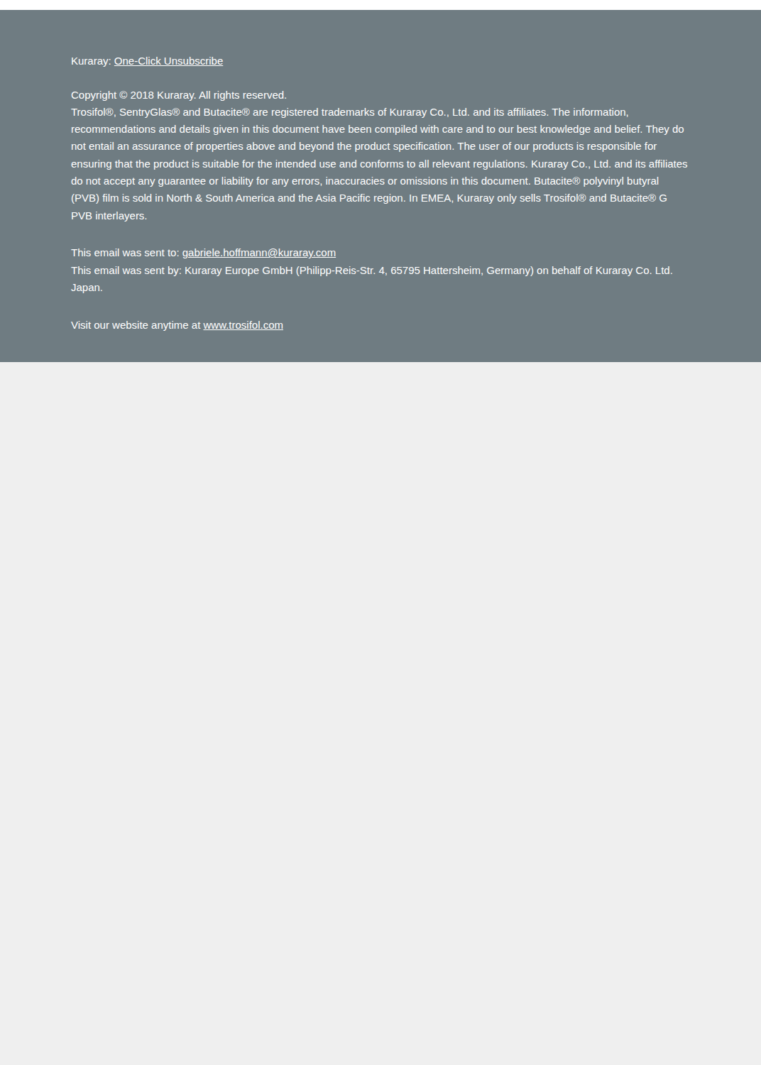Kuraray: One-Click Unsubscribe
Copyright © 2018 Kuraray. All rights reserved.
Trosifol®, SentryGlas® and Butacite® are registered trademarks of Kuraray Co., Ltd. and its affiliates. The information, recommendations and details given in this document have been compiled with care and to our best knowledge and belief. They do not entail an assurance of properties above and beyond the product specification. The user of our products is responsible for ensuring that the product is suitable for the intended use and conforms to all relevant regulations. Kuraray Co., Ltd. and its affiliates do not accept any guarantee or liability for any errors, inaccuracies or omissions in this document. Butacite® polyvinyl butyral (PVB) film is sold in North & South America and the Asia Pacific region. In EMEA, Kuraray only sells Trosifol® and Butacite® G PVB interlayers.
This email was sent to: gabriele.hoffmann@kuraray.com
This email was sent by: Kuraray Europe GmbH (Philipp-Reis-Str. 4, 65795 Hattersheim, Germany) on behalf of Kuraray Co. Ltd. Japan.
Visit our website anytime at www.trosifol.com